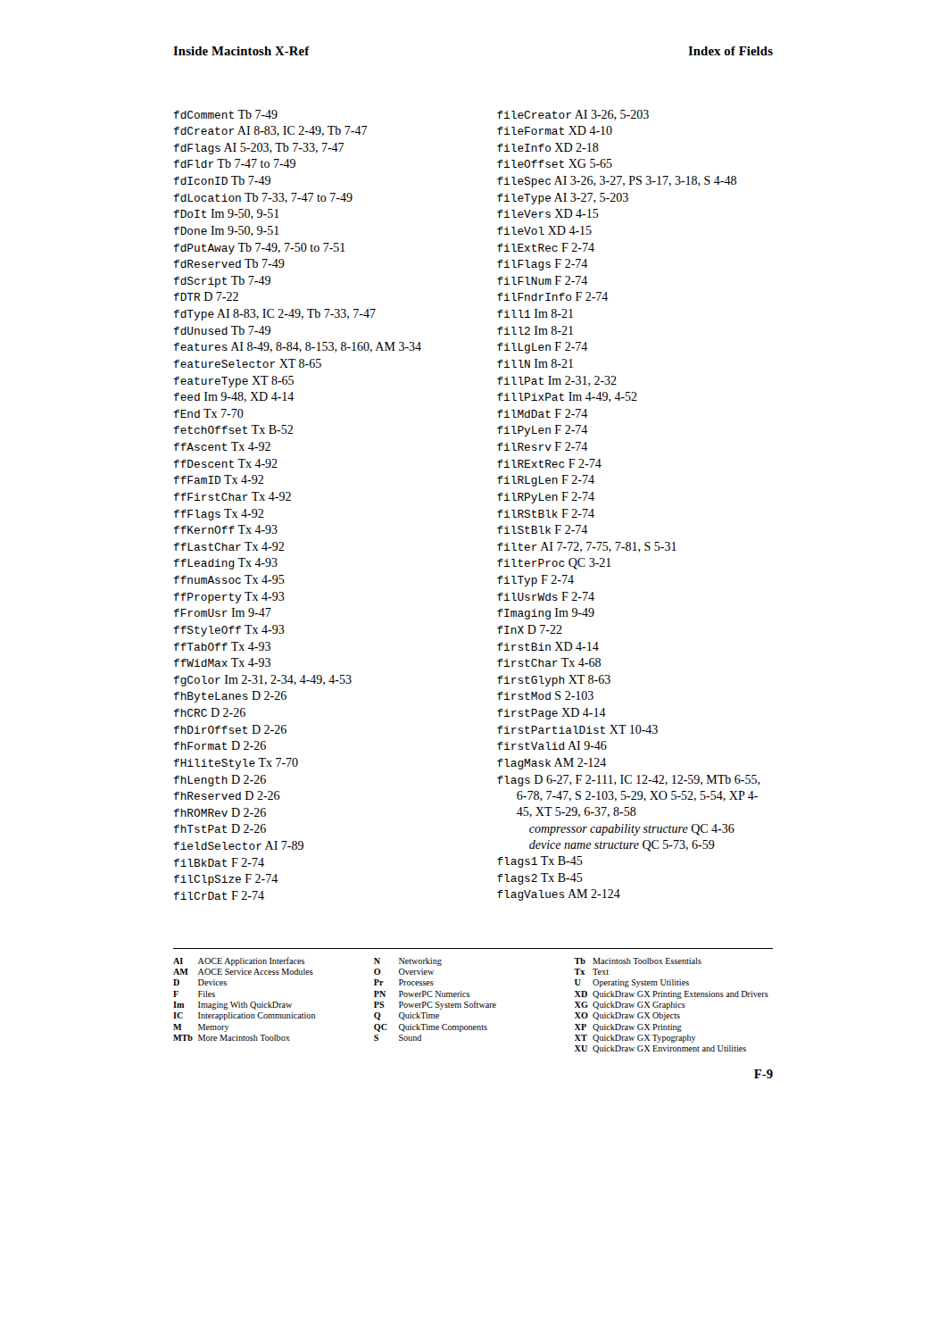Inside Macintosh X-Ref
Index of Fields
fdComment Tb 7-49
fdCreator AI 8-83, IC 2-49, Tb 7-47
fdFlags AI 5-203, Tb 7-33, 7-47
fdFldr Tb 7-47 to 7-49
fdIconID Tb 7-49
fdLocation Tb 7-33, 7-47 to 7-49
fDoIt Im 9-50, 9-51
fDone Im 9-50, 9-51
fdPutAway Tb 7-49, 7-50 to 7-51
fdReserved Tb 7-49
fdScript Tb 7-49
fDTR D 7-22
fdType AI 8-83, IC 2-49, Tb 7-33, 7-47
fdUnused Tb 7-49
features AI 8-49, 8-84, 8-153, 8-160, AM 3-34
featureSelector XT 8-65
featureType XT 8-65
feed Im 9-48, XD 4-14
fEnd Tx 7-70
fetchOffset Tx B-52
ffAscent Tx 4-92
ffDescent Tx 4-92
ffFamID Tx 4-92
ffFirstChar Tx 4-92
ffFlags Tx 4-92
ffKernOff Tx 4-93
ffLastChar Tx 4-92
ffLeading Tx 4-93
ffnumAssoc Tx 4-95
ffProperty Tx 4-93
fFromUsr Im 9-47
ffStyleOff Tx 4-93
ffTabOff Tx 4-93
ffWidMax Tx 4-93
fgColor Im 2-31, 2-34, 4-49, 4-53
fhByteLanes D 2-26
fhCRC D 2-26
fhDirOffset D 2-26
fhFormat D 2-26
fHiliteStyle Tx 7-70
fhLength D 2-26
fhReserved D 2-26
fhROMRev D 2-26
fhTstPat D 2-26
fieldSelector AI 7-89
filBkDat F 2-74
filClpSize F 2-74
filCrDat F 2-74
fileCreator AI 3-26, 5-203
fileFormat XD 4-10
fileInfo XD 2-18
fileOffset XG 5-65
fileSpec AI 3-26, 3-27, PS 3-17, 3-18, S 4-48
fileType AI 3-27, 5-203
fileVers XD 4-15
fileVol XD 4-15
filExtRec F 2-74
filFlags F 2-74
filFlNum F 2-74
filFndrInfo F 2-74
fill1 Im 8-21
fill2 Im 8-21
filLgLen F 2-74
fillN Im 8-21
fillPat Im 2-31, 2-32
fillPixPat Im 4-49, 4-52
filMdDat F 2-74
filPyLen F 2-74
filResrv F 2-74
filRExtRec F 2-74
filRLgLen F 2-74
filRPyLen F 2-74
filRStBlk F 2-74
filStBlk F 2-74
filter AI 7-72, 7-75, 7-81, S 5-31
filterProc QC 3-21
filTyp F 2-74
filUsrWds F 2-74
fImaging Im 9-49
fInX D 7-22
firstBin XD 4-14
firstChar Tx 4-68
firstGlyph XT 8-63
firstMod S 2-103
firstPage XD 4-14
firstPartialDist XT 10-43
firstValid AI 9-46
flagMask AM 2-124
flags D 6-27, F 2-111, IC 12-42, 12-59, MTb 6-55, 6-78, 7-47, S 2-103, 5-29, XO 5-52, 5-54, XP 4-45, XT 5-29, 6-37, 8-58
compressor capability structure QC 4-36
device name structure QC 5-73, 6-59
flags1 Tx B-45
flags2 Tx B-45
flagValues AM 2-124
| AI | AOCE Application Interfaces |
| AM | AOCE Service Access Modules |
| D | Devices |
| F | Files |
| Im | Imaging With QuickDraw |
| IC | Interapplication Communication |
| M | Memory |
| MTb | More Macintosh Toolbox |
| N | Networking |
| O | Overview |
| Pr | Processes |
| PN | PowerPC Numerics |
| PS | PowerPC System Software |
| Q | QuickTime |
| QC | QuickTime Components |
| S | Sound |
| Tb | Macintosh Toolbox Essentials |
| Tx | Text |
| U | Operating System Utilities |
| XD | QuickDraw GX Printing Extensions and Drivers |
| XG | QuickDraw GX Graphics |
| XO | QuickDraw GX Objects |
| XP | QuickDraw GX Printing |
| XT | QuickDraw GX Typography |
| XU | QuickDraw GX Environment and Utilities |
F-9